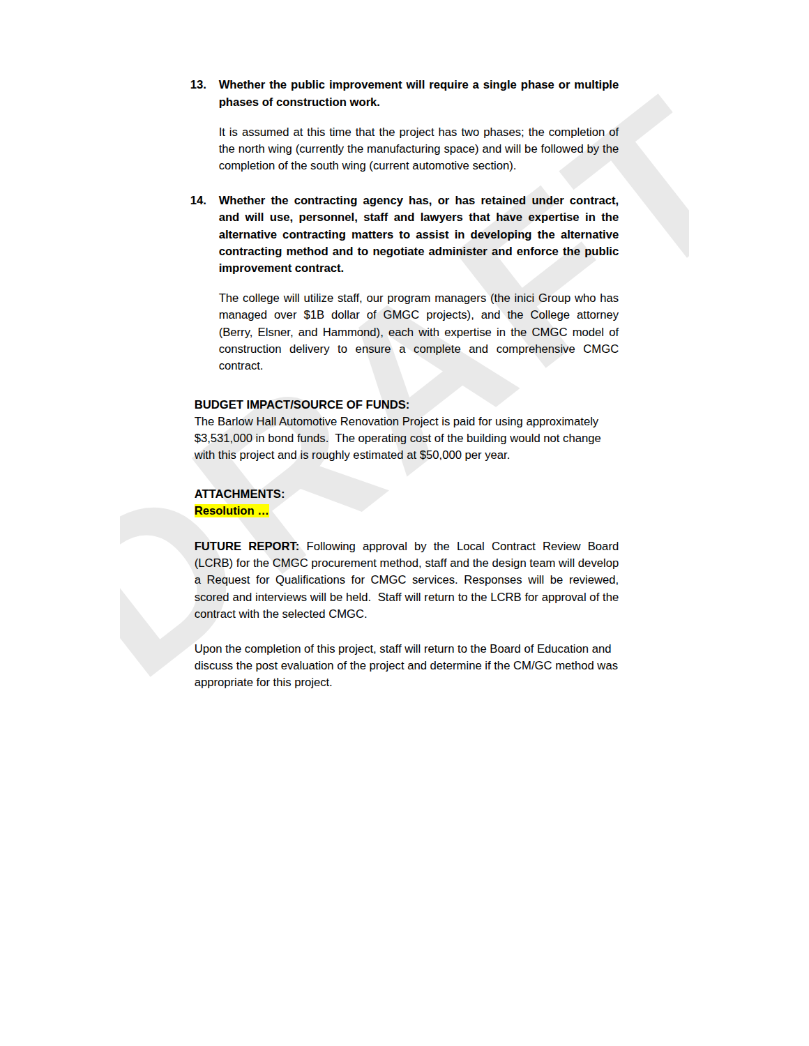DRAFT
13.
Whether the public improvement will require a single phase or multiple phases of construction work.
It is assumed at this time that the project has two phases; the completion of the north wing (currently the manufacturing space) and will be followed by the completion of the south wing (current automotive section).
14.
Whether the contracting agency has, or has retained under contract, and will use, personnel, staff and lawyers that have expertise in the alternative contracting matters to assist in developing the alternative contracting method and to negotiate administer and enforce the public improvement contract.
The college will utilize staff, our program managers (the inici Group who has managed over $1B dollar of GMGC projects), and the College attorney (Berry, Elsner, and Hammond), each with expertise in the CMGC model of construction delivery to ensure a complete and comprehensive CMGC contract.
BUDGET IMPACT/SOURCE OF FUNDS:
The Barlow Hall Automotive Renovation Project is paid for using approximately $3,531,000 in bond funds. The operating cost of the building would not change with this project and is roughly estimated at $50,000 per year.
ATTACHMENTS:
Resolution …
FUTURE REPORT: Following approval by the Local Contract Review Board (LCRB) for the CMGC procurement method, staff and the design team will develop a Request for Qualifications for CMGC services. Responses will be reviewed, scored and interviews will be held. Staff will return to the LCRB for approval of the contract with the selected CMGC.
Upon the completion of this project, staff will return to the Board of Education and discuss the post evaluation of the project and determine if the CM/GC method was appropriate for this project.